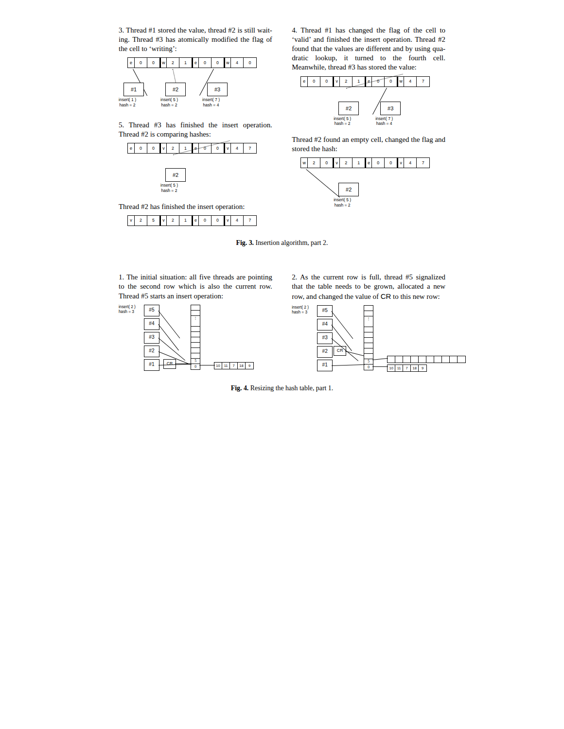3. Thread #1 stored the value, thread #2 is still waiting. Thread #3 has atomically modified the flag of the cell to ‘writing’:
e
0
0
w
2
1
e
0
0
w
4
0
#1
insert( 1 )
hash = 2
#2
insert( 5 )
hash = 2
#3
insert( 7 )
hash = 4
5. Thread #3 has finished the insert operation. Thread #2 is comparing hashes:
e
0
0
v
2
1
e
0
0
v
4
7
#2
insert( 5 )
hash = 2
Thread #2 has finished the insert operation:
v
2
5
v
2
1
e
0
0
v
4
7
4. Thread #1 has changed the flag of the cell to ‘valid’ and finished the insert operation. Thread #2 found that the values are different and by using quadratic lookup, it turned to the fourth cell. Meanwhile, thread #3 has stored the value:
e
0
0
v
2
1
e
0
0
w
4
7
#2
insert( 5 )
hash = 2
#3
insert( 7 )
hash = 4
Thread #2 found an empty cell, changed the flag and stored the hash:
w
2
0
v
2
1
e
0
0
v
4
7
#2
insert( 5 )
hash = 2
Fig. 3. Insertion algorithm, part 2.
1. The initial situation: all five threads are pointing to the second row which is also the current row. Thread #5 starts an insert operation:
insert( 2 )
hash = 3
#5
#4
#3
#2
#1
CR
⋮
5
0
10
11
7
18
9
2. As the current row is full, thread #5 signalized that the table needs to be grown, allocated a new row, and changed the value of CR to this new row:
insert( 2 )
hash = 3
#5
#4
#3
#2
#1
CR
⋮
5
0
10
11
7
18
9
Fig. 4. Resizing the hash table, part 1.